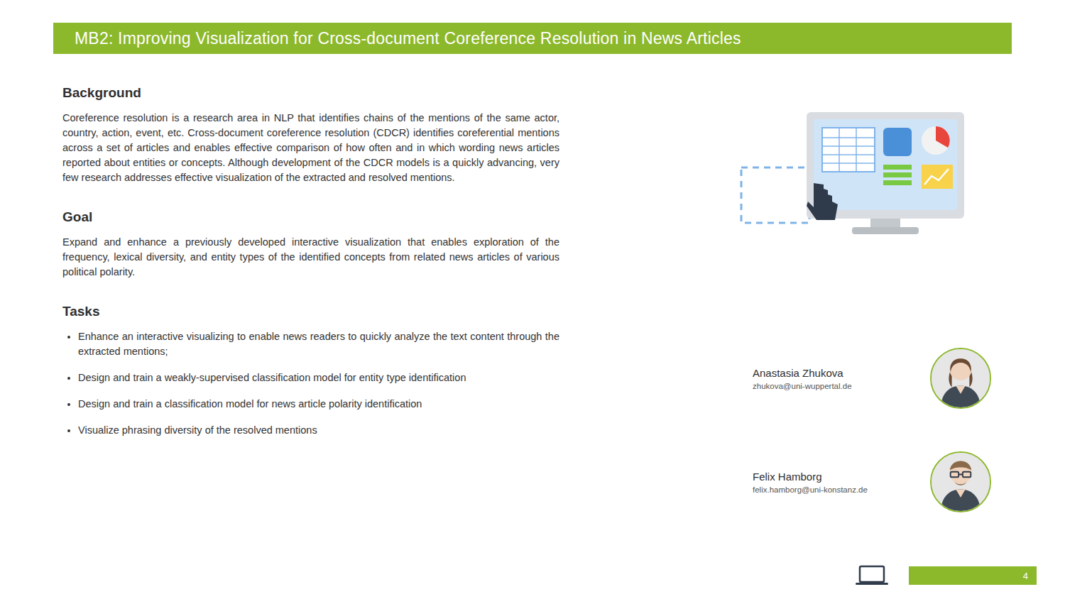MB2: Improving Visualization for Cross-document Coreference Resolution in News Articles
Background
Coreference resolution is a research area in NLP that identifies chains of the mentions of the same actor, country, action, event, etc. Cross-document coreference resolution (CDCR) identifies coreferential mentions across a set of articles and enables effective comparison of how often and in which wording news articles reported about entities or concepts. Although development of the CDCR models is a quickly advancing, very few research addresses effective visualization of the extracted and resolved mentions.
Goal
Expand and enhance a previously developed interactive visualization that enables exploration of the frequency, lexical diversity, and entity types of the identified concepts from related news articles of various political polarity.
Tasks
Enhance an interactive visualizing to enable news readers to quickly analyze the text content through the extracted mentions;
Design and train a weakly-supervised classification model for entity type identification
Design and train a classification model for news article polarity identification
Visualize phrasing diversity of the resolved mentions
Anastasia Zhukova
zhukova@uni-wuppertal.de
Felix Hamborg
felix.hamborg@uni-konstanz.de
4